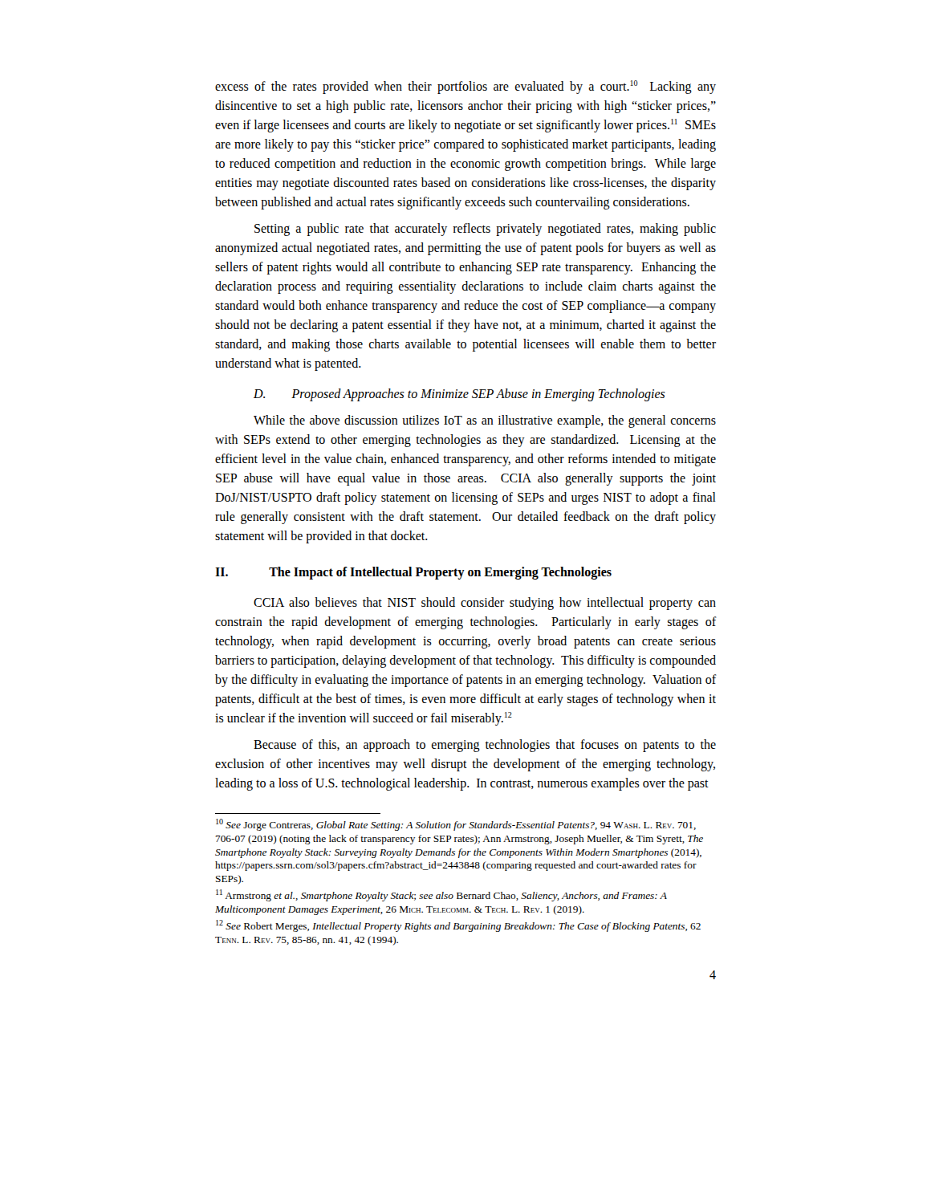excess of the rates provided when their portfolios are evaluated by a court.10 Lacking any disincentive to set a high public rate, licensors anchor their pricing with high “sticker prices,” even if large licensees and courts are likely to negotiate or set significantly lower prices.11 SMEs are more likely to pay this “sticker price” compared to sophisticated market participants, leading to reduced competition and reduction in the economic growth competition brings. While large entities may negotiate discounted rates based on considerations like cross-licenses, the disparity between published and actual rates significantly exceeds such countervailing considerations.
Setting a public rate that accurately reflects privately negotiated rates, making public anonymized actual negotiated rates, and permitting the use of patent pools for buyers as well as sellers of patent rights would all contribute to enhancing SEP rate transparency. Enhancing the declaration process and requiring essentiality declarations to include claim charts against the standard would both enhance transparency and reduce the cost of SEP compliance—a company should not be declaring a patent essential if they have not, at a minimum, charted it against the standard, and making those charts available to potential licensees will enable them to better understand what is patented.
D.  Proposed Approaches to Minimize SEP Abuse in Emerging Technologies
While the above discussion utilizes IoT as an illustrative example, the general concerns with SEPs extend to other emerging technologies as they are standardized. Licensing at the efficient level in the value chain, enhanced transparency, and other reforms intended to mitigate SEP abuse will have equal value in those areas. CCIA also generally supports the joint DoJ/NIST/USPTO draft policy statement on licensing of SEPs and urges NIST to adopt a final rule generally consistent with the draft statement. Our detailed feedback on the draft policy statement will be provided in that docket.
II. The Impact of Intellectual Property on Emerging Technologies
CCIA also believes that NIST should consider studying how intellectual property can constrain the rapid development of emerging technologies. Particularly in early stages of technology, when rapid development is occurring, overly broad patents can create serious barriers to participation, delaying development of that technology. This difficulty is compounded by the difficulty in evaluating the importance of patents in an emerging technology. Valuation of patents, difficult at the best of times, is even more difficult at early stages of technology when it is unclear if the invention will succeed or fail miserably.12
Because of this, an approach to emerging technologies that focuses on patents to the exclusion of other incentives may well disrupt the development of the emerging technology, leading to a loss of U.S. technological leadership. In contrast, numerous examples over the past
10 See Jorge Contreras, Global Rate Setting: A Solution for Standards-Essential Patents?, 94 Wash. L. Rev. 701, 706-07 (2019) (noting the lack of transparency for SEP rates); Ann Armstrong, Joseph Mueller, & Tim Syrett, The Smartphone Royalty Stack: Surveying Royalty Demands for the Components Within Modern Smartphones (2014), https://papers.ssrn.com/sol3/papers.cfm?abstract_id=2443848 (comparing requested and court-awarded rates for SEPs).
11 Armstrong et al., Smartphone Royalty Stack; see also Bernard Chao, Saliency, Anchors, and Frames: A Multicomponent Damages Experiment, 26 Mich. Telecomm. & Tech. L. Rev. 1 (2019).
12 See Robert Merges, Intellectual Property Rights and Bargaining Breakdown: The Case of Blocking Patents, 62 Tenn. L. Rev. 75, 85-86, nn. 41, 42 (1994).
4